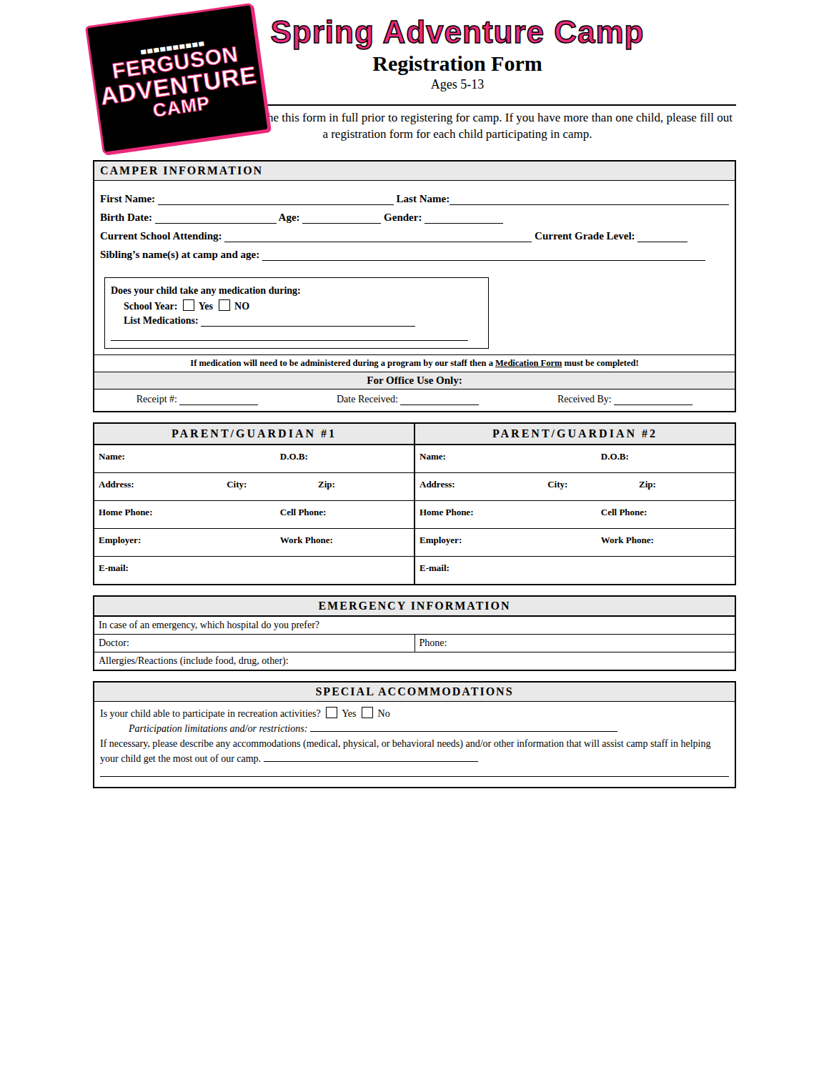▄▄▄▄▄▄▄▄▄▄
Ferguson
Adventure
Camp
Spring Adventure Camp
Registration Form
Ages 5-13
Please complete the this form in full prior to registering for camp. If you have more than one child, please fill out a registration form for each child participating in camp.
CAMPER INFORMATION
First Name: Last Name:
Birth Date: Age: Gender:
Current School Attending: Current Grade Level:
Sibling’s name(s) at camp and age:
Does your child take any medication during:
School Year: Yes NO
List Medications:
If medication will need to be administered during a program by our staff then a Medication Form must be completed!
For Office Use Only:
Receipt #:
Date Received:
Received By:
PARENT/GUARDIAN #1
Name: D.O.B:
Address: City: Zip:
Home Phone: Cell Phone:
Employer: Work Phone:
E-mail:
PARENT/GUARDIAN #2
Name: D.O.B:
Address: City: Zip:
Home Phone: Cell Phone:
Employer: Work Phone:
E-mail:
EMERGENCY INFORMATION
In case of an emergency, which hospital do you prefer?
Doctor:
Phone:
Allergies/Reactions (include food, drug, other):
SPECIAL ACCOMMODATIONS
Is your child able to participate in recreation activities? Yes No
Participation limitations and/or restrictions:
If necessary, please describe any accommodations (medical, physical, or behavioral needs) and/or other information that will assist camp staff in helping your child get the most out of our camp.